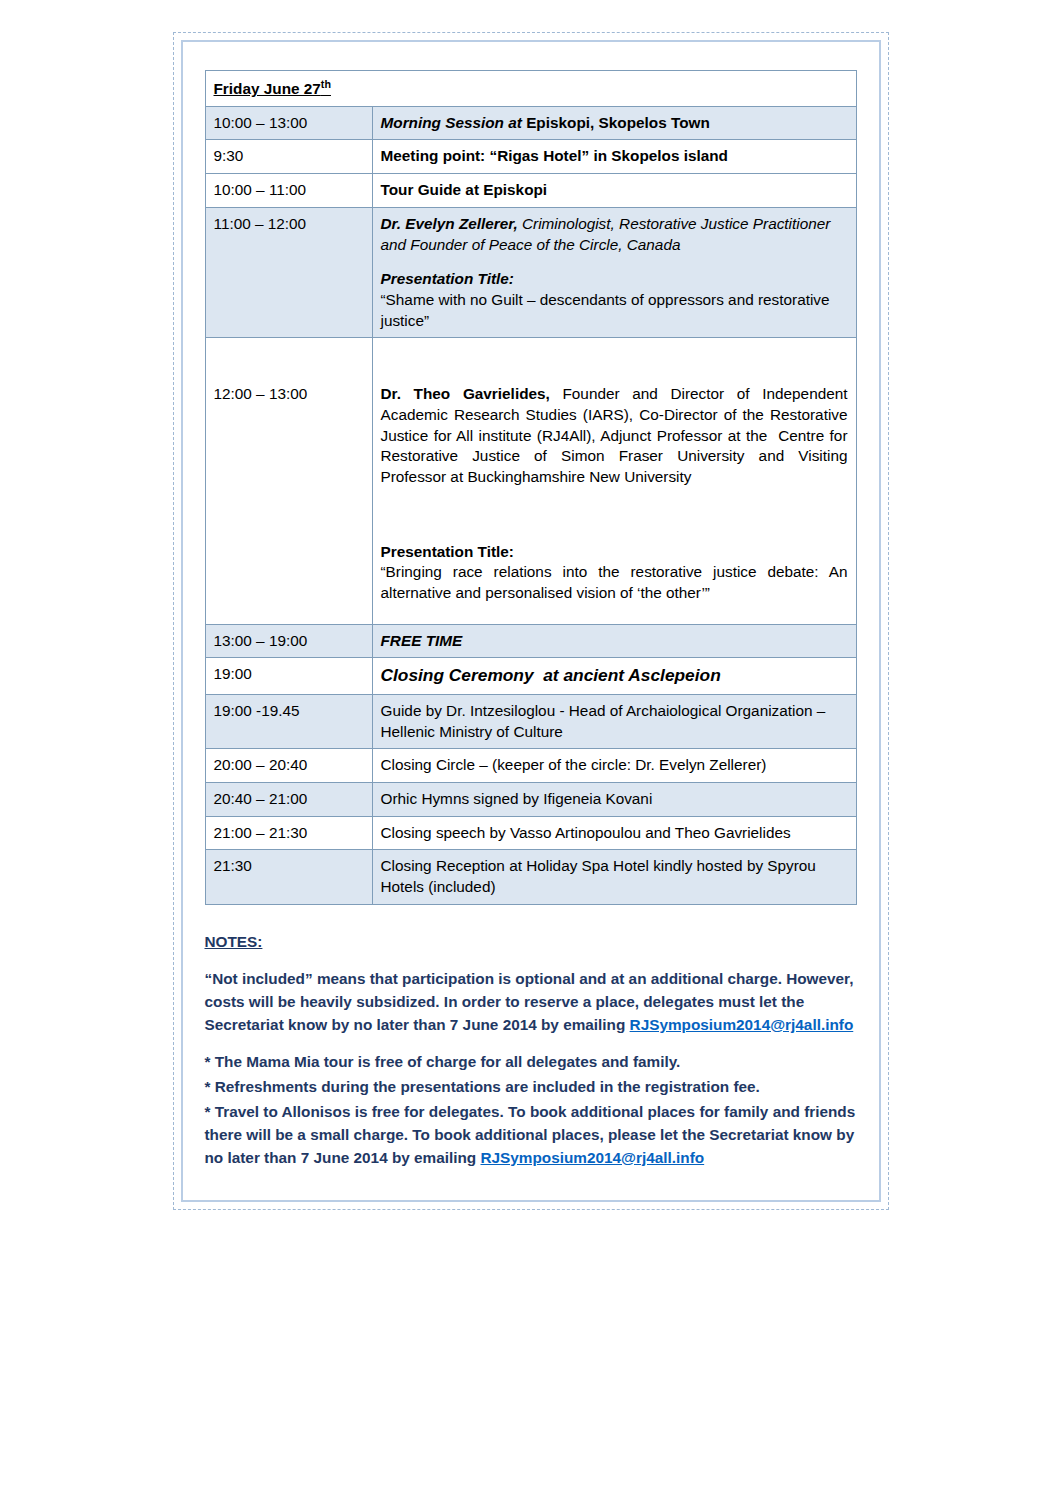| Friday June 27 th |
| 10:00 – 13:00 | Morning Session at Episkopi, Skopelos Town |
| 9:30 | Meeting point: “Rigas Hotel” in Skopelos island |
| 10:00 – 11:00 | Tour Guide at Episkopi |
| 11:00 – 12:00 | Dr. Evelyn Zellerer, Criminologist, Restorative Justice Practitioner and Founder of Peace of the Circle, Canada Presentation Title: “Shame with no Guilt – descendants of oppressors and restorative justice” |
| 12:00 – 13:00 | Dr. Theo Gavrielides, Founder and Director of Independent Academic Research Studies (IARS), Co-Director of the Restorative Justice for All institute (RJ4All), Adjunct Professor at the Centre for Restorative Justice of Simon Fraser University and Visiting Professor at Buckinghamshire New University Presentation Title: “Bringing race relations into the restorative justice debate: An alternative and personalised vision of ‘the other’” |
| 13:00 – 19:00 | FREE TIME |
| 19:00 | Closing Ceremony at ancient Asclepeion |
| 19:00 -19.45 | Guide by Dr. Intzesiloglou - Head of Archaiological Organization – Hellenic Ministry of Culture |
| 20:00 – 20:40 | Closing Circle – (keeper of the circle: Dr. Evelyn Zellerer) |
| 20:40 – 21:00 | Orhic Hymns signed by Ifigeneia Kovani |
| 21:00 – 21:30 | Closing speech by Vasso Artinopoulou and Theo Gavrielides |
| 21:30 | Closing Reception at Holiday Spa Hotel kindly hosted by Spyrou Hotels (included) |
NOTES:
“Not included” means that participation is optional and at an additional charge. However, costs will be heavily subsidized. In order to reserve a place, delegates must let the Secretariat know by no later than 7 June 2014 by emailing RJSymposium2014@rj4all.info
* The Mama Mia tour is free of charge for all delegates and family.
* Refreshments during the presentations are included in the registration fee.
* Travel to Allonisos is free for delegates. To book additional places for family and friends there will be a small charge. To book additional places, please let the Secretariat know by no later than 7 June 2014 by emailing RJSymposium2014@rj4all.info